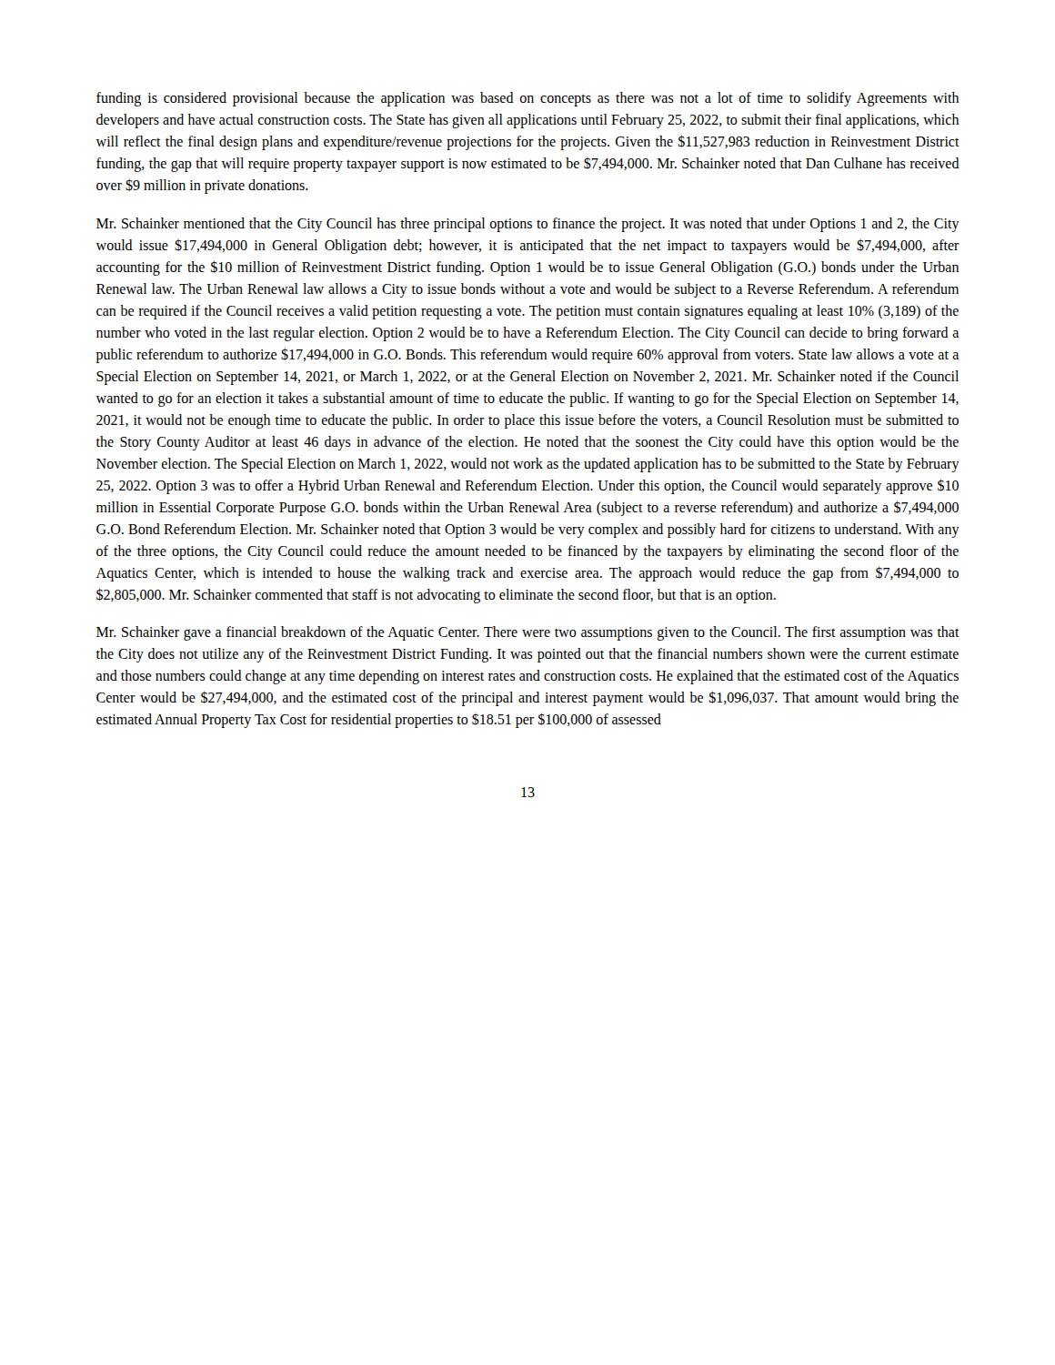funding is considered provisional because the application was based on concepts as there was not a lot of time to solidify Agreements with developers and have actual construction costs. The State has given all applications until February 25, 2022, to submit their final applications, which will reflect the final design plans and expenditure/revenue projections for the projects. Given the $11,527,983 reduction in Reinvestment District funding, the gap that will require property taxpayer support is now estimated to be $7,494,000. Mr. Schainker noted that Dan Culhane has received over $9 million in private donations.
Mr. Schainker mentioned that the City Council has three principal options to finance the project. It was noted that under Options 1 and 2, the City would issue $17,494,000 in General Obligation debt; however, it is anticipated that the net impact to taxpayers would be $7,494,000, after accounting for the $10 million of Reinvestment District funding. Option 1 would be to issue General Obligation (G.O.) bonds under the Urban Renewal law. The Urban Renewal law allows a City to issue bonds without a vote and would be subject to a Reverse Referendum. A referendum can be required if the Council receives a valid petition requesting a vote. The petition must contain signatures equaling at least 10% (3,189) of the number who voted in the last regular election. Option 2 would be to have a Referendum Election. The City Council can decide to bring forward a public referendum to authorize $17,494,000 in G.O. Bonds. This referendum would require 60% approval from voters. State law allows a vote at a Special Election on September 14, 2021, or March 1, 2022, or at the General Election on November 2, 2021. Mr. Schainker noted if the Council wanted to go for an election it takes a substantial amount of time to educate the public. If wanting to go for the Special Election on September 14, 2021, it would not be enough time to educate the public. In order to place this issue before the voters, a Council Resolution must be submitted to the Story County Auditor at least 46 days in advance of the election. He noted that the soonest the City could have this option would be the November election. The Special Election on March 1, 2022, would not work as the updated application has to be submitted to the State by February 25, 2022. Option 3 was to offer a Hybrid Urban Renewal and Referendum Election. Under this option, the Council would separately approve $10 million in Essential Corporate Purpose G.O. bonds within the Urban Renewal Area (subject to a reverse referendum) and authorize a $7,494,000 G.O. Bond Referendum Election. Mr. Schainker noted that Option 3 would be very complex and possibly hard for citizens to understand. With any of the three options, the City Council could reduce the amount needed to be financed by the taxpayers by eliminating the second floor of the Aquatics Center, which is intended to house the walking track and exercise area. The approach would reduce the gap from $7,494,000 to $2,805,000. Mr. Schainker commented that staff is not advocating to eliminate the second floor, but that is an option.
Mr. Schainker gave a financial breakdown of the Aquatic Center. There were two assumptions given to the Council. The first assumption was that the City does not utilize any of the Reinvestment District Funding. It was pointed out that the financial numbers shown were the current estimate and those numbers could change at any time depending on interest rates and construction costs. He explained that the estimated cost of the Aquatics Center would be $27,494,000, and the estimated cost of the principal and interest payment would be $1,096,037. That amount would bring the estimated Annual Property Tax Cost for residential properties to $18.51 per $100,000 of assessed
13